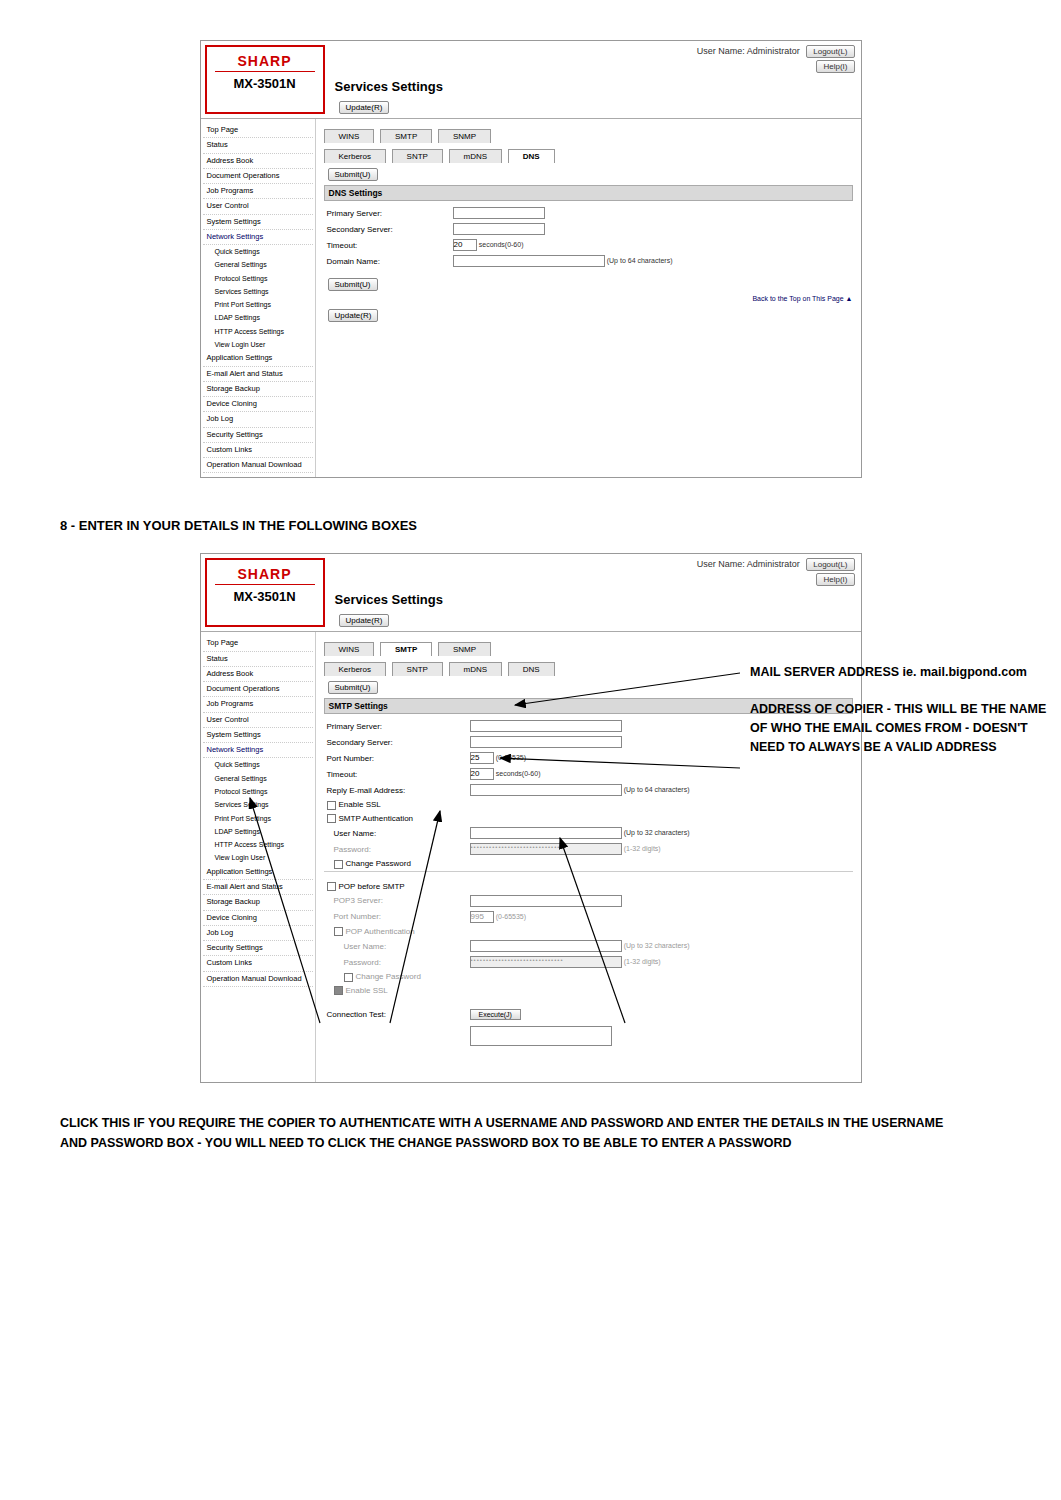SHARP
MX-3501N
User Name: Administrator Logout(L)
Help(I)
Services Settings
Update(R)
Top Page
Status
Address Book
Document Operations
Job Programs
User Control
System Settings
Network Settings
Quick Settings
General Settings
Protocol Settings
Services Settings
Print Port Settings
LDAP Settings
HTTP Access Settings
View Login User
Application Settings
E-mail Alert and Status
Storage Backup
Device Cloning
Job Log
Security Settings
Custom Links
Operation Manual Download
WINS SMTP SNMP
Kerberos SNTP mDNS DNS
Submit(U)
DNS Settings
| Primary Server: | |
| Secondary Server: | |
| Timeout: | 20 seconds(0-60) |
| Domain Name: | (Up to 64 characters) |
Submit(U)
Back to the Top on This Page ▲
Update(R)
8 - ENTER IN YOUR DETAILS IN THE FOLLOWING BOXES
SHARP
MX-3501N
User Name: Administrator Logout(L)
Help(I)
Services Settings
Update(R)
Top Page
Status
Address Book
Document Operations
Job Programs
User Control
System Settings
Network Settings
Quick Settings
General Settings
Protocol Settings
Services Settings
Print Port Settings
LDAP Settings
HTTP Access Settings
View Login User
Application Settings
E-mail Alert and Status
Storage Backup
Device Cloning
Job Log
Security Settings
Custom Links
Operation Manual Download
WINS SMTP SNMP
Kerberos SNTP mDNS DNS
Submit(U)
SMTP Settings
| Primary Server: | |
| Secondary Server: | |
| Port Number: | 25 (0-65535) |
| Timeout: | 20 seconds(0-60) |
| Reply E-mail Address: | (Up to 64 characters) |
| Enable SSL | |
| SMTP Authentication | |
| User Name: | (Up to 32 characters) |
| Password: | •••••••••••••••••••••••••••••• (1-32 digits) |
| Change Password | |
| POP before SMTP | |
| POP3 Server: | |
| Port Number: | 995 (0-65535) |
| POP Authentication | |
| User Name: | (Up to 32 characters) |
| Password: | •••••••••••••••••••••••••••••• (1-32 digits) |
| Change Password | |
| Enable SSL | |
| Connection Test: | Execute(J) |
MAIL SERVER ADDRESS ie. mail.bigpond.com
ADDRESS OF COPIER - THIS WILL BE THE NAME OF WHO THE EMAIL COMES FROM - DOESN'T NEED TO ALWAYS BE A VALID ADDRESS
CLICK THIS IF YOU REQUIRE THE COPIER TO AUTHENTICATE WITH A USERNAME AND PASSWORD AND ENTER THE DETAILS IN THE USERNAME AND PASSWORD BOX - YOU WILL NEED TO CLICK THE CHANGE PASSWORD BOX TO BE ABLE TO ENTER A PASSWORD